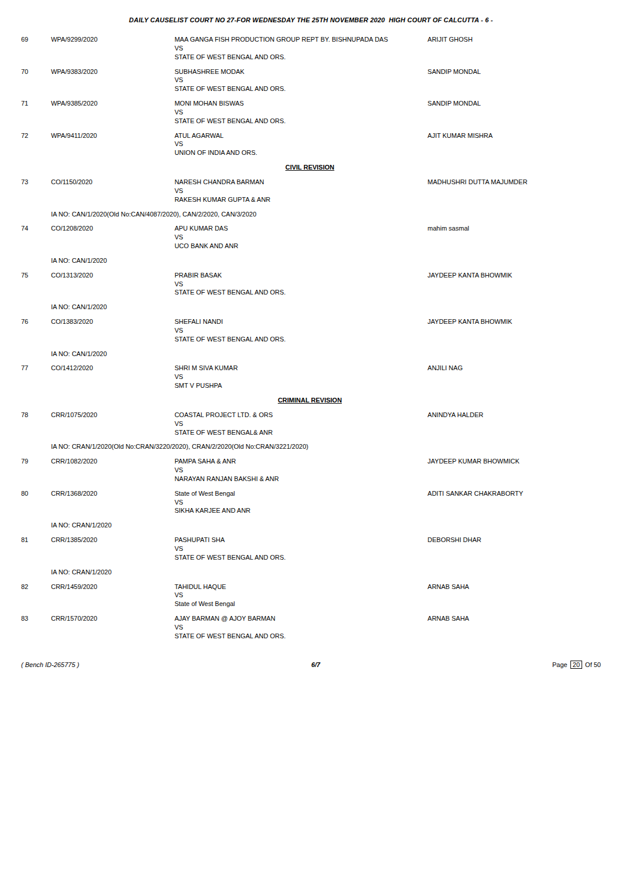DAILY CAUSELIST COURT NO 27-FOR WEDNESDAY THE 25TH NOVEMBER 2020 HIGH COURT OF CALCUTTA - 6 -
| 69 | WPA/9299/2020 | MAA GANGA FISH PRODUCTION GROUP REPT BY. BISHNUPADA DAS VS STATE OF WEST BENGAL AND ORS. | ARIJIT GHOSH |
| 70 | WPA/9383/2020 | SUBHASHREE MODAK VS STATE OF WEST BENGAL AND ORS. | SANDIP MONDAL |
| 71 | WPA/9385/2020 | MONI MOHAN BISWAS VS STATE OF WEST BENGAL AND ORS. | SANDIP MONDAL |
| 72 | WPA/9411/2020 | ATUL AGARWAL VS UNION OF INDIA AND ORS. | AJIT KUMAR MISHRA |
| CIVIL REVISION |
| 73 | CO/1150/2020 | NARESH CHANDRA BARMAN VS RAKESH KUMAR GUPTA & ANR | MADHUSHRI DUTTA MAJUMDER |
| | IA NO: CAN/1/2020(Old No:CAN/4087/2020), CAN/2/2020, CAN/3/2020 |
| 74 | CO/1208/2020 | APU KUMAR DAS VS UCO BANK AND ANR | mahim sasmal |
| | IA NO: CAN/1/2020 |
| 75 | CO/1313/2020 | PRABIR BASAK VS STATE OF WEST BENGAL AND ORS. | JAYDEEP KANTA BHOWMIK |
| | IA NO: CAN/1/2020 |
| 76 | CO/1383/2020 | SHEFALI NANDI VS STATE OF WEST BENGAL AND ORS. | JAYDEEP KANTA BHOWMIK |
| | IA NO: CAN/1/2020 |
| 77 | CO/1412/2020 | SHRI M SIVA KUMAR VS SMT V PUSHPA | ANJILI NAG |
| CRIMINAL REVISION |
| 78 | CRR/1075/2020 | COASTAL PROJECT LTD. & ORS VS STATE OF WEST BENGAL& ANR | ANINDYA HALDER |
| | IA NO: CRAN/1/2020(Old No:CRAN/3220/2020), CRAN/2/2020(Old No:CRAN/3221/2020) |
| 79 | CRR/1082/2020 | PAMPA SAHA & ANR VS NARAYAN RANJAN BAKSHI & ANR | JAYDEEP KUMAR BHOWMICK |
| 80 | CRR/1368/2020 | State of West Bengal VS SIKHA KARJEE AND ANR | ADITI SANKAR CHAKRABORTY |
| | IA NO: CRAN/1/2020 |
| 81 | CRR/1385/2020 | PASHUPATI SHA VS STATE OF WEST BENGAL AND ORS. | DEBORSHI DHAR |
| | IA NO: CRAN/1/2020 |
| 82 | CRR/1459/2020 | TAHIDUL HAQUE VS State of West Bengal | ARNAB SAHA |
| 83 | CRR/1570/2020 | AJAY BARMAN @ AJOY BARMAN VS STATE OF WEST BENGAL AND ORS. | ARNAB SAHA |
( Bench ID-265775 )
6/7
Page 20 Of 50